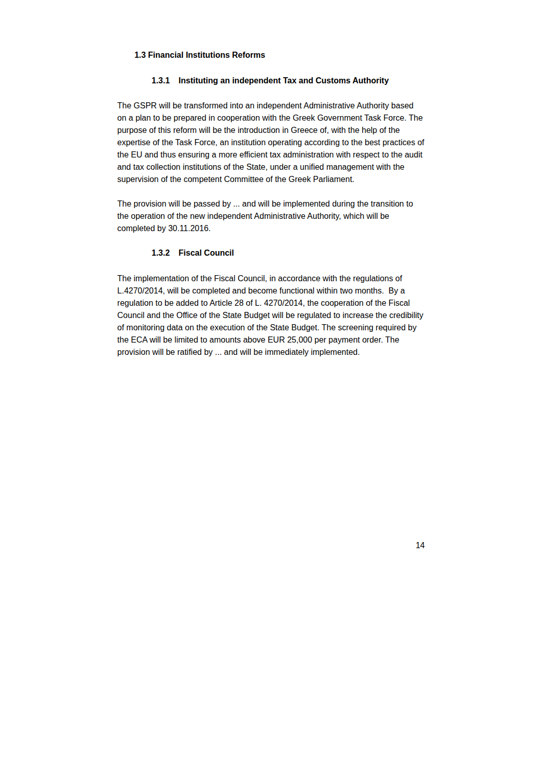1.3 Financial Institutions Reforms
1.3.1 Instituting an independent Tax and Customs Authority
The GSPR will be transformed into an independent Administrative Authority based on a plan to be prepared in cooperation with the Greek Government Task Force. The purpose of this reform will be the introduction in Greece of, with the help of the expertise of the Task Force, an institution operating according to the best practices of the EU and thus ensuring a more efficient tax administration with respect to the audit and tax collection institutions of the State, under a unified management with the supervision of the competent Committee of the Greek Parliament.
The provision will be passed by ... and will be implemented during the transition to the operation of the new independent Administrative Authority, which will be completed by 30.11.2016.
1.3.2 Fiscal Council
The implementation of the Fiscal Council, in accordance with the regulations of L.4270/2014, will be completed and become functional within two months. By a regulation to be added to Article 28 of L. 4270/2014, the cooperation of the Fiscal Council and the Office of the State Budget will be regulated to increase the credibility of monitoring data on the execution of the State Budget. The screening required by the ECA will be limited to amounts above EUR 25,000 per payment order. The provision will be ratified by ... and will be immediately implemented.
14